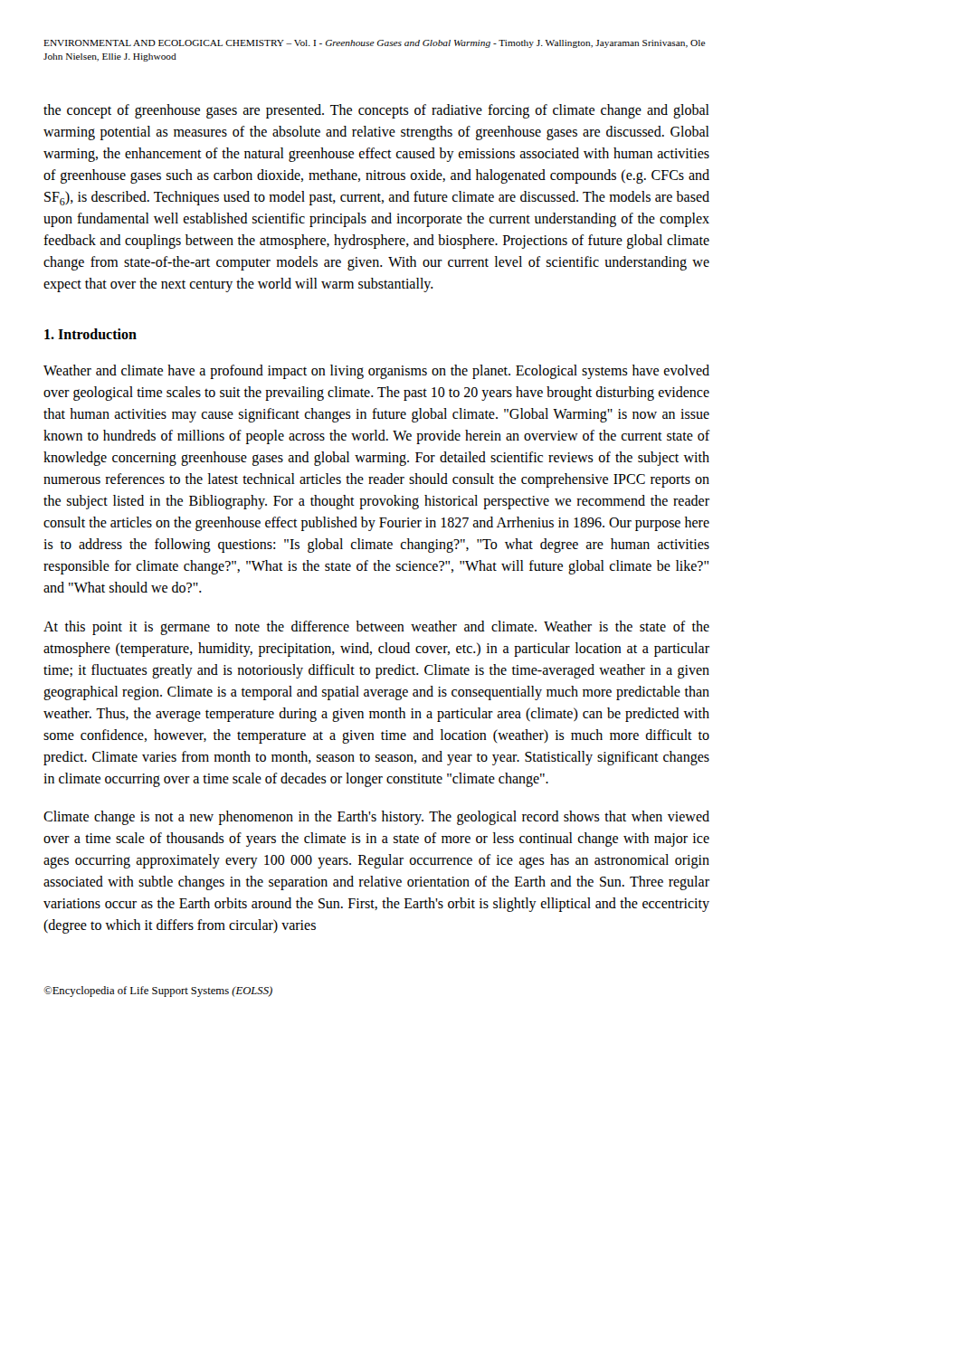ENVIRONMENTAL AND ECOLOGICAL CHEMISTRY – Vol. I - Greenhouse Gases and Global Warming - Timothy J. Wallington, Jayaraman Srinivasan, Ole John Nielsen, Ellie J. Highwood
the concept of greenhouse gases are presented. The concepts of radiative forcing of climate change and global warming potential as measures of the absolute and relative strengths of greenhouse gases are discussed. Global warming, the enhancement of the natural greenhouse effect caused by emissions associated with human activities of greenhouse gases such as carbon dioxide, methane, nitrous oxide, and halogenated compounds (e.g. CFCs and SF6), is described. Techniques used to model past, current, and future climate are discussed. The models are based upon fundamental well established scientific principals and incorporate the current understanding of the complex feedback and couplings between the atmosphere, hydrosphere, and biosphere. Projections of future global climate change from state-of-the-art computer models are given. With our current level of scientific understanding we expect that over the next century the world will warm substantially.
1. Introduction
Weather and climate have a profound impact on living organisms on the planet. Ecological systems have evolved over geological time scales to suit the prevailing climate. The past 10 to 20 years have brought disturbing evidence that human activities may cause significant changes in future global climate. "Global Warming" is now an issue known to hundreds of millions of people across the world. We provide herein an overview of the current state of knowledge concerning greenhouse gases and global warming. For detailed scientific reviews of the subject with numerous references to the latest technical articles the reader should consult the comprehensive IPCC reports on the subject listed in the Bibliography. For a thought provoking historical perspective we recommend the reader consult the articles on the greenhouse effect published by Fourier in 1827 and Arrhenius in 1896. Our purpose here is to address the following questions: "Is global climate changing?", "To what degree are human activities responsible for climate change?", "What is the state of the science?", "What will future global climate be like?" and "What should we do?".
At this point it is germane to note the difference between weather and climate. Weather is the state of the atmosphere (temperature, humidity, precipitation, wind, cloud cover, etc.) in a particular location at a particular time; it fluctuates greatly and is notoriously difficult to predict. Climate is the time-averaged weather in a given geographical region. Climate is a temporal and spatial average and is consequentially much more predictable than weather. Thus, the average temperature during a given month in a particular area (climate) can be predicted with some confidence, however, the temperature at a given time and location (weather) is much more difficult to predict. Climate varies from month to month, season to season, and year to year. Statistically significant changes in climate occurring over a time scale of decades or longer constitute "climate change".
Climate change is not a new phenomenon in the Earth's history. The geological record shows that when viewed over a time scale of thousands of years the climate is in a state of more or less continual change with major ice ages occurring approximately every 100 000 years. Regular occurrence of ice ages has an astronomical origin associated with subtle changes in the separation and relative orientation of the Earth and the Sun. Three regular variations occur as the Earth orbits around the Sun. First, the Earth's orbit is slightly elliptical and the eccentricity (degree to which it differs from circular) varies
©Encyclopedia of Life Support Systems (EOLSS)